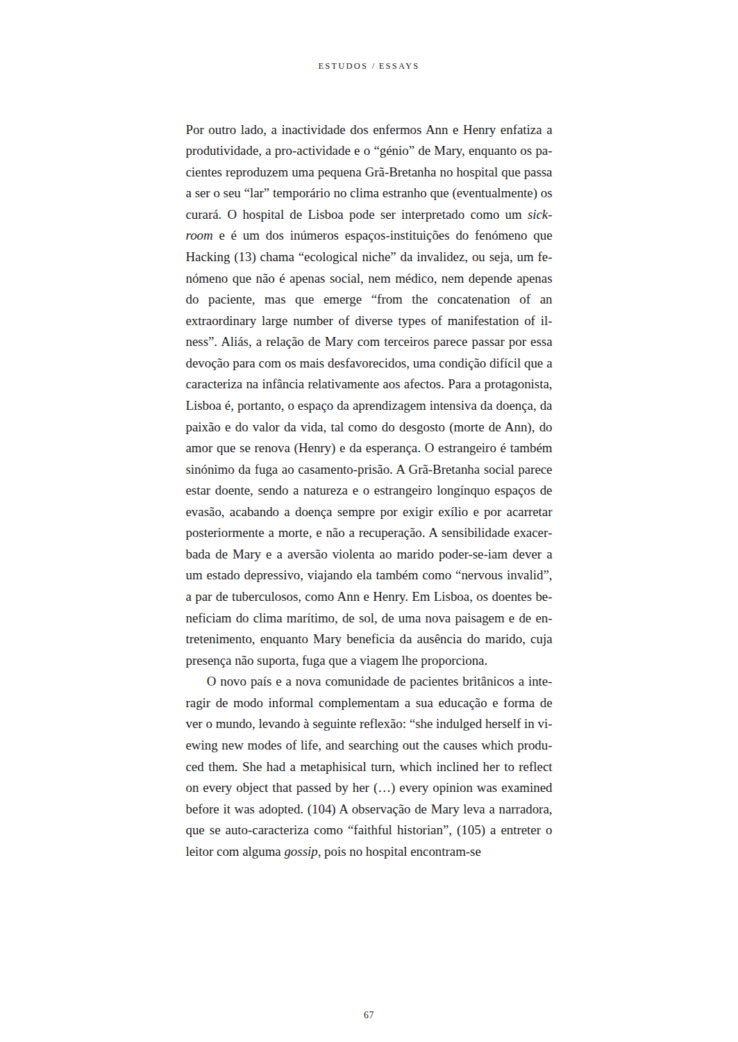Estudos / Essays
Por outro lado, a inactividade dos enfermos Ann e Henry enfatiza a produtividade, a pro-actividade e o “génio” de Mary, enquanto os pacientes reproduzem uma pequena Grã-Bretanha no hospital que passa a ser o seu “lar” temporário no clima estranho que (eventualmente) os curará. O hospital de Lisboa pode ser interpretado como um sick-room e é um dos inúmeros espaços-instituições do fenómeno que Hacking (13) chama “ecological niche” da invalidez, ou seja, um fenómeno que não é apenas social, nem médico, nem depende apenas do paciente, mas que emerge “from the concatenation of an extraordinary large number of diverse types of manifestation of ilness”. Aliás, a relação de Mary com terceiros parece passar por essa devoção para com os mais desfavorecidos, uma condição difícil que a caracteriza na infância relativamente aos afectos. Para a protagonista, Lisboa é, portanto, o espaço da aprendizagem intensiva da doença, da paixão e do valor da vida, tal como do desgosto (morte de Ann), do amor que se renova (Henry) e da esperança. O estrangeiro é também sinónimo da fuga ao casamento-prisão. A Grã-Bretanha social parece estar doente, sendo a natureza e o estrangeiro longínquo espaços de evasão, acabando a doença sempre por exigir exílio e por acarretar posteriormente a morte, e não a recuperação. A sensibilidade exacerbada de Mary e a aversão violenta ao marido poder-se-iam dever a um estado depressivo, viajando ela também como “nervous invalid”, a par de tuberculosos, como Ann e Henry. Em Lisboa, os doentes beneficiam do clima marítimo, de sol, de uma nova paisagem e de entretenimento, enquanto Mary beneficia da ausência do marido, cuja presença não suporta, fuga que a viagem lhe proporciona.
O novo país e a nova comunidade de pacientes britânicos a interagir de modo informal complementam a sua educação e forma de ver o mundo, levando à seguinte reflexão: “she indulged herself in viewing new modes of life, and searching out the causes which produced them. She had a metaphisical turn, which inclined her to reflect on every object that passed by her (…) every opinion was examined before it was adopted. (104) A observação de Mary leva a narradora, que se auto-caracteriza como “faithful historian”, (105) a entreter o leitor com alguma gossip, pois no hospital encontram-se
67